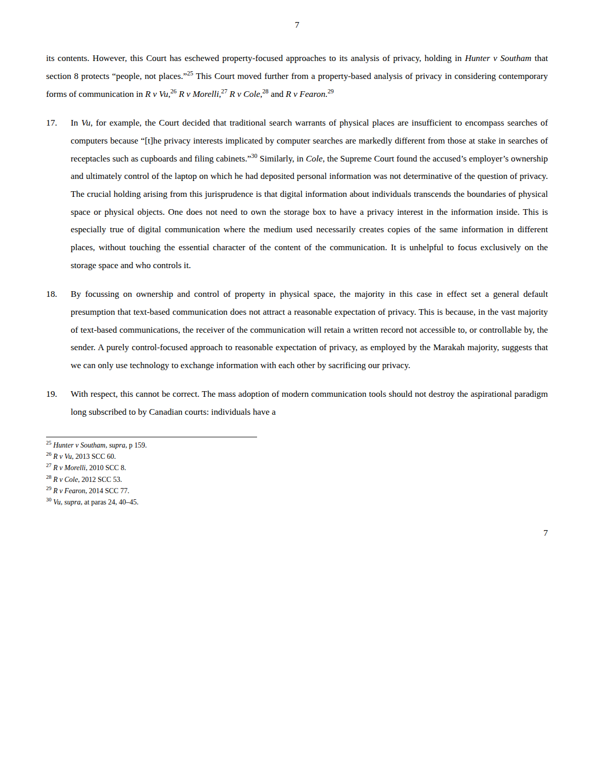7
its contents. However, this Court has eschewed property-focused approaches to its analysis of privacy, holding in Hunter v Southam that section 8 protects “people, not places.”25 This Court moved further from a property-based analysis of privacy in considering contemporary forms of communication in R v Vu,26 R v Morelli,27 R v Cole,28 and R v Fearon.29
In Vu, for example, the Court decided that traditional search warrants of physical places are insufficient to encompass searches of computers because “[t]he privacy interests implicated by computer searches are markedly different from those at stake in searches of receptacles such as cupboards and filing cabinets.”30 Similarly, in Cole, the Supreme Court found the accused’s employer’s ownership and ultimately control of the laptop on which he had deposited personal information was not determinative of the question of privacy. The crucial holding arising from this jurisprudence is that digital information about individuals transcends the boundaries of physical space or physical objects. One does not need to own the storage box to have a privacy interest in the information inside. This is especially true of digital communication where the medium used necessarily creates copies of the same information in different places, without touching the essential character of the content of the communication. It is unhelpful to focus exclusively on the storage space and who controls it.
By focussing on ownership and control of property in physical space, the majority in this case in effect set a general default presumption that text-based communication does not attract a reasonable expectation of privacy. This is because, in the vast majority of text-based communications, the receiver of the communication will retain a written record not accessible to, or controllable by, the sender. A purely control-focused approach to reasonable expectation of privacy, as employed by the Marakah majority, suggests that we can only use technology to exchange information with each other by sacrificing our privacy.
With respect, this cannot be correct. The mass adoption of modern communication tools should not destroy the aspirational paradigm long subscribed to by Canadian courts: individuals have a
25 Hunter v Southam, supra, p 159.
26 R v Vu, 2013 SCC 60.
27 R v Morelli, 2010 SCC 8.
28 R v Cole, 2012 SCC 53.
29 R v Fearon, 2014 SCC 77.
30 Vu, supra, at paras 24, 40–45.
7